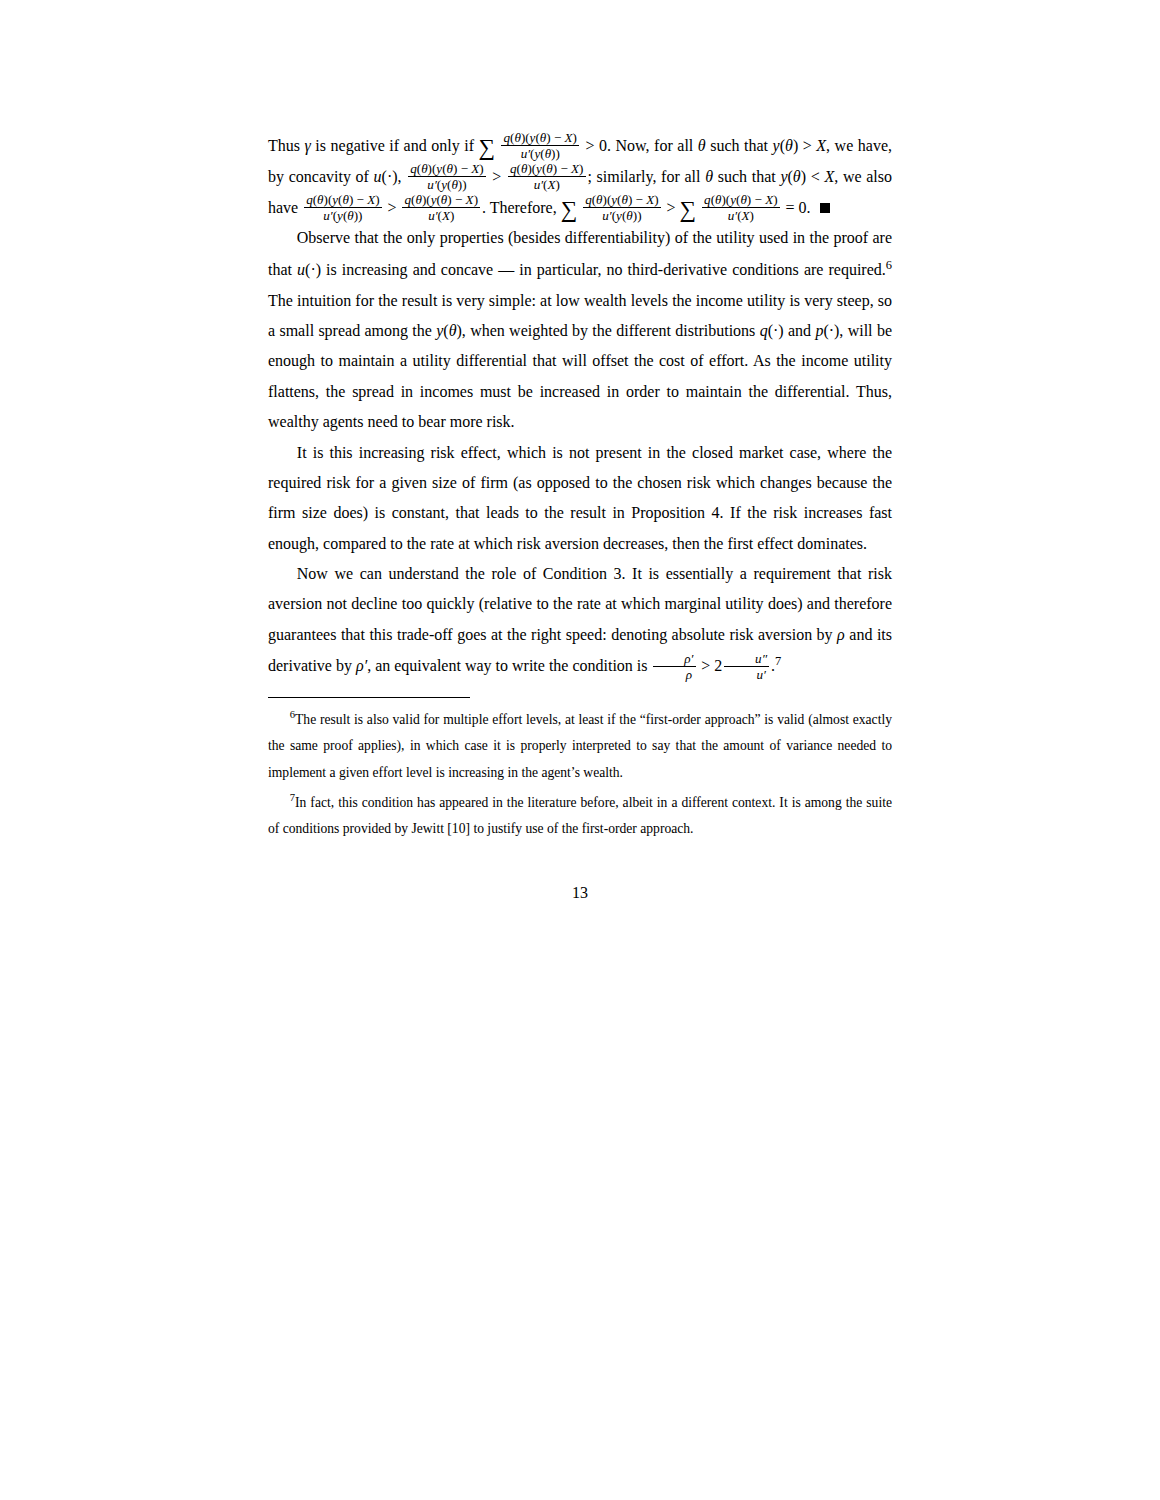Thus γ is negative if and only if ∑ q(θ)(y(θ) − X) u′(y(θ)) > 0. Now, for all θ such that y(θ) > X, we have, by concavity of u(·), q(θ)(y(θ) − X) u′(y(θ)) > q(θ)(y(θ) − X) u′(X); similarly, for all θ such that y(θ) < X, we also have q(θ)(y(θ) − X) u′(y(θ)) > q(θ)(y(θ) − X) u′(X). Therefore, ∑ q(θ)(y(θ) − X) u′(y(θ)) > ∑ q(θ)(y(θ) − X) u′(X) = 0.
Observe that the only properties (besides differentiability) of the utility used in the proof are that u(·) is increasing and concave — in particular, no third-derivative conditions are required.6 The intuition for the result is very simple: at low wealth levels the income utility is very steep, so a small spread among the y(θ), when weighted by the different distributions q(·) and p(·), will be enough to maintain a utility differential that will offset the cost of effort. As the income utility flattens, the spread in incomes must be increased in order to maintain the differential. Thus, wealthy agents need to bear more risk.
It is this increasing risk effect, which is not present in the closed market case, where the required risk for a given size of firm (as opposed to the chosen risk which changes because the firm size does) is constant, that leads to the result in Proposition 4. If the risk increases fast enough, compared to the rate at which risk aversion decreases, then the first effect dominates.
Now we can understand the role of Condition 3. It is essentially a requirement that risk aversion not decline too quickly (relative to the rate at which marginal utility does) and therefore guarantees that this trade-off goes at the right speed: denoting absolute risk aversion by ρ and its derivative by ρ′, an equivalent way to write the condition is ρ′ρ > 2u″u′.7
6 The result is also valid for multiple effort levels, at least if the “first-order approach” is valid (almost exactly the same proof applies), in which case it is properly interpreted to say that the amount of variance needed to implement a given effort level is increasing in the agent’s wealth.
7 In fact, this condition has appeared in the literature before, albeit in a different context. It is among the suite of conditions provided by Jewitt [10] to justify use of the first-order approach.
13